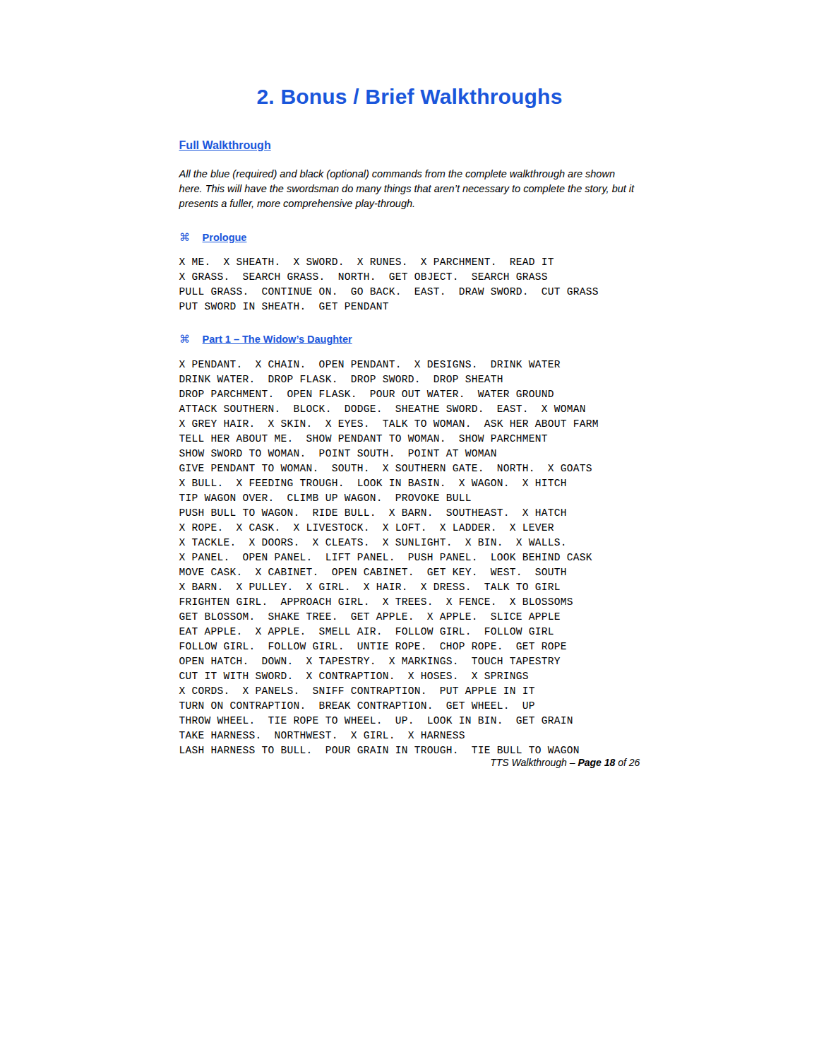2. Bonus / Brief Walkthroughs
Full Walkthrough
All the blue (required) and black (optional) commands from the complete walkthrough are shown here. This will have the swordsman do many things that aren’t necessary to complete the story, but it presents a fuller, more comprehensive play-through.
⌘ Prologue
X ME.  X SHEATH.  X SWORD.  X RUNES.  X PARCHMENT.  READ IT
X GRASS.  SEARCH GRASS.  NORTH.  GET OBJECT.  SEARCH GRASS
PULL GRASS.  CONTINUE ON.  GO BACK.  EAST.  DRAW SWORD.  CUT GRASS
PUT SWORD IN SHEATH.  GET PENDANT
⌘ Part 1 – The Widow’s Daughter
X PENDANT.  X CHAIN.  OPEN PENDANT.  X DESIGNS.  DRINK WATER
DRINK WATER.  DROP FLASK.  DROP SWORD.  DROP SHEATH
DROP PARCHMENT.  OPEN FLASK.  POUR OUT WATER.  WATER GROUND
ATTACK SOUTHERN.  BLOCK.  DODGE.  SHEATHE SWORD.  EAST.  X WOMAN
X GREY HAIR.  X SKIN.  X EYES.  TALK TO WOMAN.  ASK HER ABOUT FARM
TELL HER ABOUT ME.  SHOW PENDANT TO WOMAN.  SHOW PARCHMENT
SHOW SWORD TO WOMAN.  POINT SOUTH.  POINT AT WOMAN
GIVE PENDANT TO WOMAN.  SOUTH.  X SOUTHERN GATE.  NORTH.  X GOATS
X BULL.  X FEEDING TROUGH.  LOOK IN BASIN.  X WAGON.  X HITCH
TIP WAGON OVER.  CLIMB UP WAGON.  PROVOKE BULL
PUSH BULL TO WAGON.  RIDE BULL.  X BARN.  SOUTHEAST.  X HATCH
X ROPE.  X CASK.  X LIVESTOCK.  X LOFT.  X LADDER.  X LEVER
X TACKLE.  X DOORS.  X CLEATS.  X SUNLIGHT.  X BIN.  X WALLS.
X PANEL.  OPEN PANEL.  LIFT PANEL.  PUSH PANEL.  LOOK BEHIND CASK
MOVE CASK.  X CABINET.  OPEN CABINET.  GET KEY.  WEST.  SOUTH
X BARN.  X PULLEY.  X GIRL.  X HAIR.  X DRESS.  TALK TO GIRL
FRIGHTEN GIRL.  APPROACH GIRL.  X TREES.  X FENCE.  X BLOSSOMS
GET BLOSSOM.  SHAKE TREE.  GET APPLE.  X APPLE.  SLICE APPLE
EAT APPLE.  X APPLE.  SMELL AIR.  FOLLOW GIRL.  FOLLOW GIRL
FOLLOW GIRL.  FOLLOW GIRL.  UNTIE ROPE.  CHOP ROPE.  GET ROPE
OPEN HATCH.  DOWN.  X TAPESTRY.  X MARKINGS.  TOUCH TAPESTRY
CUT IT WITH SWORD.  X CONTRAPTION.  X HOSES.  X SPRINGS
X CORDS.  X PANELS.  SNIFF CONTRAPTION.  PUT APPLE IN IT
TURN ON CONTRAPTION.  BREAK CONTRAPTION.  GET WHEEL.  UP
THROW WHEEL.  TIE ROPE TO WHEEL.  UP.  LOOK IN BIN.  GET GRAIN
TAKE HARNESS.  NORTHWEST.  X GIRL.  X HARNESS
LASH HARNESS TO BULL.  POUR GRAIN IN TROUGH.  TIE BULL TO WAGON
TTS Walkthrough – Page 18 of 26